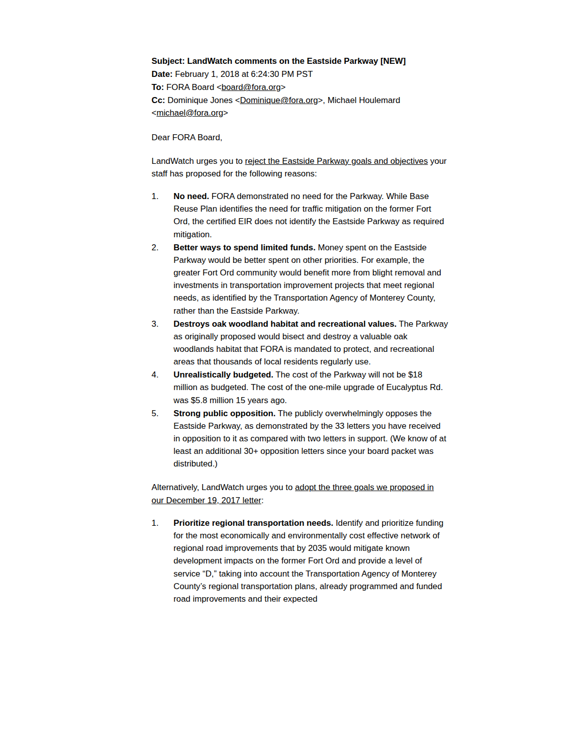Subject: LandWatch comments on the Eastside Parkway [NEW]
Date: February 1, 2018 at 6:24:30 PM PST
To: FORA Board <board@fora.org>
Cc: Dominique Jones <Dominique@fora.org>, Michael Houlemard <michael@fora.org>
Dear FORA Board,
LandWatch urges you to reject the Eastside Parkway goals and objectives your staff has proposed for the following reasons:
1. No need. FORA demonstrated no need for the Parkway. While Base Reuse Plan identifies the need for traffic mitigation on the former Fort Ord, the certified EIR does not identify the Eastside Parkway as required mitigation.
2. Better ways to spend limited funds. Money spent on the Eastside Parkway would be better spent on other priorities. For example, the greater Fort Ord community would benefit more from blight removal and investments in transportation improvement projects that meet regional needs, as identified by the Transportation Agency of Monterey County, rather than the Eastside Parkway.
3. Destroys oak woodland habitat and recreational values. The Parkway as originally proposed would bisect and destroy a valuable oak woodlands habitat that FORA is mandated to protect, and recreational areas that thousands of local residents regularly use.
4. Unrealistically budgeted. The cost of the Parkway will not be $18 million as budgeted. The cost of the one-mile upgrade of Eucalyptus Rd. was $5.8 million 15 years ago.
5. Strong public opposition. The publicly overwhelmingly opposes the Eastside Parkway, as demonstrated by the 33 letters you have received in opposition to it as compared with two letters in support. (We know of at least an additional 30+ opposition letters since your board packet was distributed.)
Alternatively, LandWatch urges you to adopt the three goals we proposed in our December 19, 2017 letter:
1. Prioritize regional transportation needs. Identify and prioritize funding for the most economically and environmentally cost effective network of regional road improvements that by 2035 would mitigate known development impacts on the former Fort Ord and provide a level of service “D,” taking into account the Transportation Agency of Monterey County’s regional transportation plans, already programmed and funded road improvements and their expected